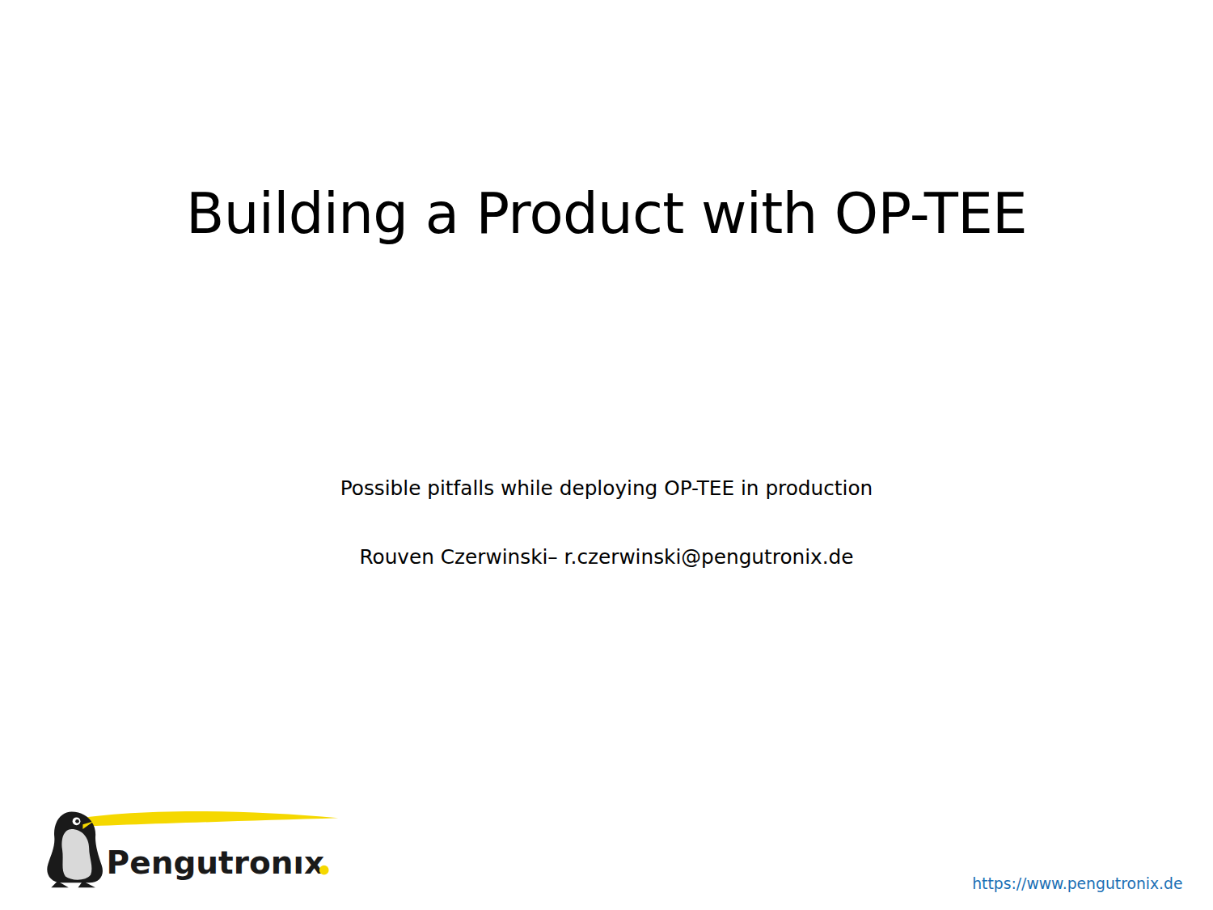Building a Product with OP-TEE
Possible pitfalls while deploying OP-TEE in production
Rouven Czerwinski– r.czerwinski@pengutronix.de
Pengutronix Pengutronıx
https://www.pengutronix.de